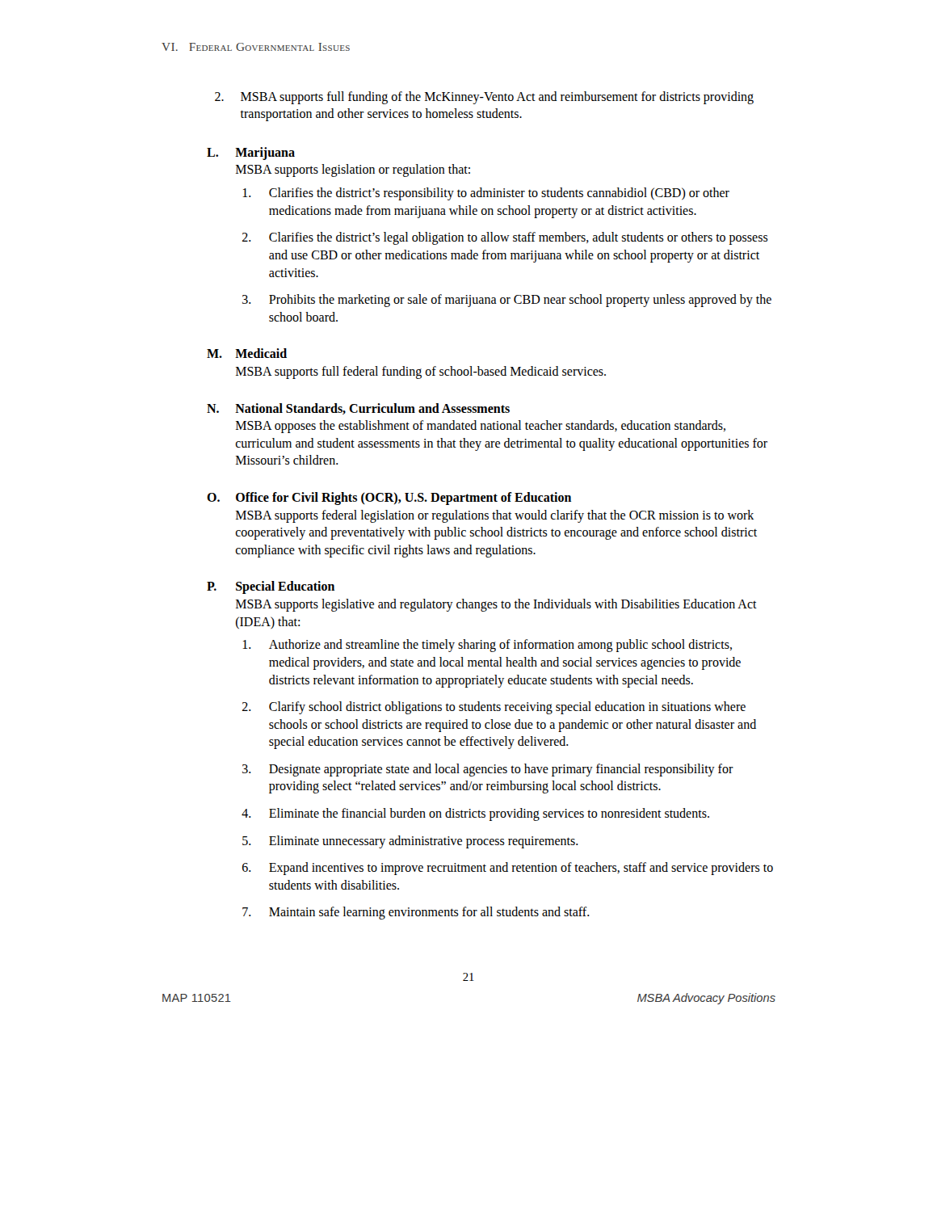VI. Federal Governmental Issues
MSBA supports full funding of the McKinney-Vento Act and reimbursement for districts providing transportation and other services to homeless students.
L. Marijuana
MSBA supports legislation or regulation that:
1. Clarifies the district’s responsibility to administer to students cannabidiol (CBD) or other medications made from marijuana while on school property or at district activities.
2. Clarifies the district’s legal obligation to allow staff members, adult students or others to possess and use CBD or other medications made from marijuana while on school property or at district activities.
3. Prohibits the marketing or sale of marijuana or CBD near school property unless approved by the school board.
M. Medicaid
MSBA supports full federal funding of school-based Medicaid services.
N. National Standards, Curriculum and Assessments
MSBA opposes the establishment of mandated national teacher standards, education standards, curriculum and student assessments in that they are detrimental to quality educational opportunities for Missouri’s children.
O. Office for Civil Rights (OCR), U.S. Department of Education
MSBA supports federal legislation or regulations that would clarify that the OCR mission is to work cooperatively and preventatively with public school districts to encourage and enforce school district compliance with specific civil rights laws and regulations.
P. Special Education
MSBA supports legislative and regulatory changes to the Individuals with Disabilities Education Act (IDEA) that:
1. Authorize and streamline the timely sharing of information among public school districts, medical providers, and state and local mental health and social services agencies to provide districts relevant information to appropriately educate students with special needs.
2. Clarify school district obligations to students receiving special education in situations where schools or school districts are required to close due to a pandemic or other natural disaster and special education services cannot be effectively delivered.
3. Designate appropriate state and local agencies to have primary financial responsibility for providing select “related services” and/or reimbursing local school districts.
4. Eliminate the financial burden on districts providing services to nonresident students.
5. Eliminate unnecessary administrative process requirements.
6. Expand incentives to improve recruitment and retention of teachers, staff and service providers to students with disabilities.
7. Maintain safe learning environments for all students and staff.
21
MAP 110521
MSBA Advocacy Positions